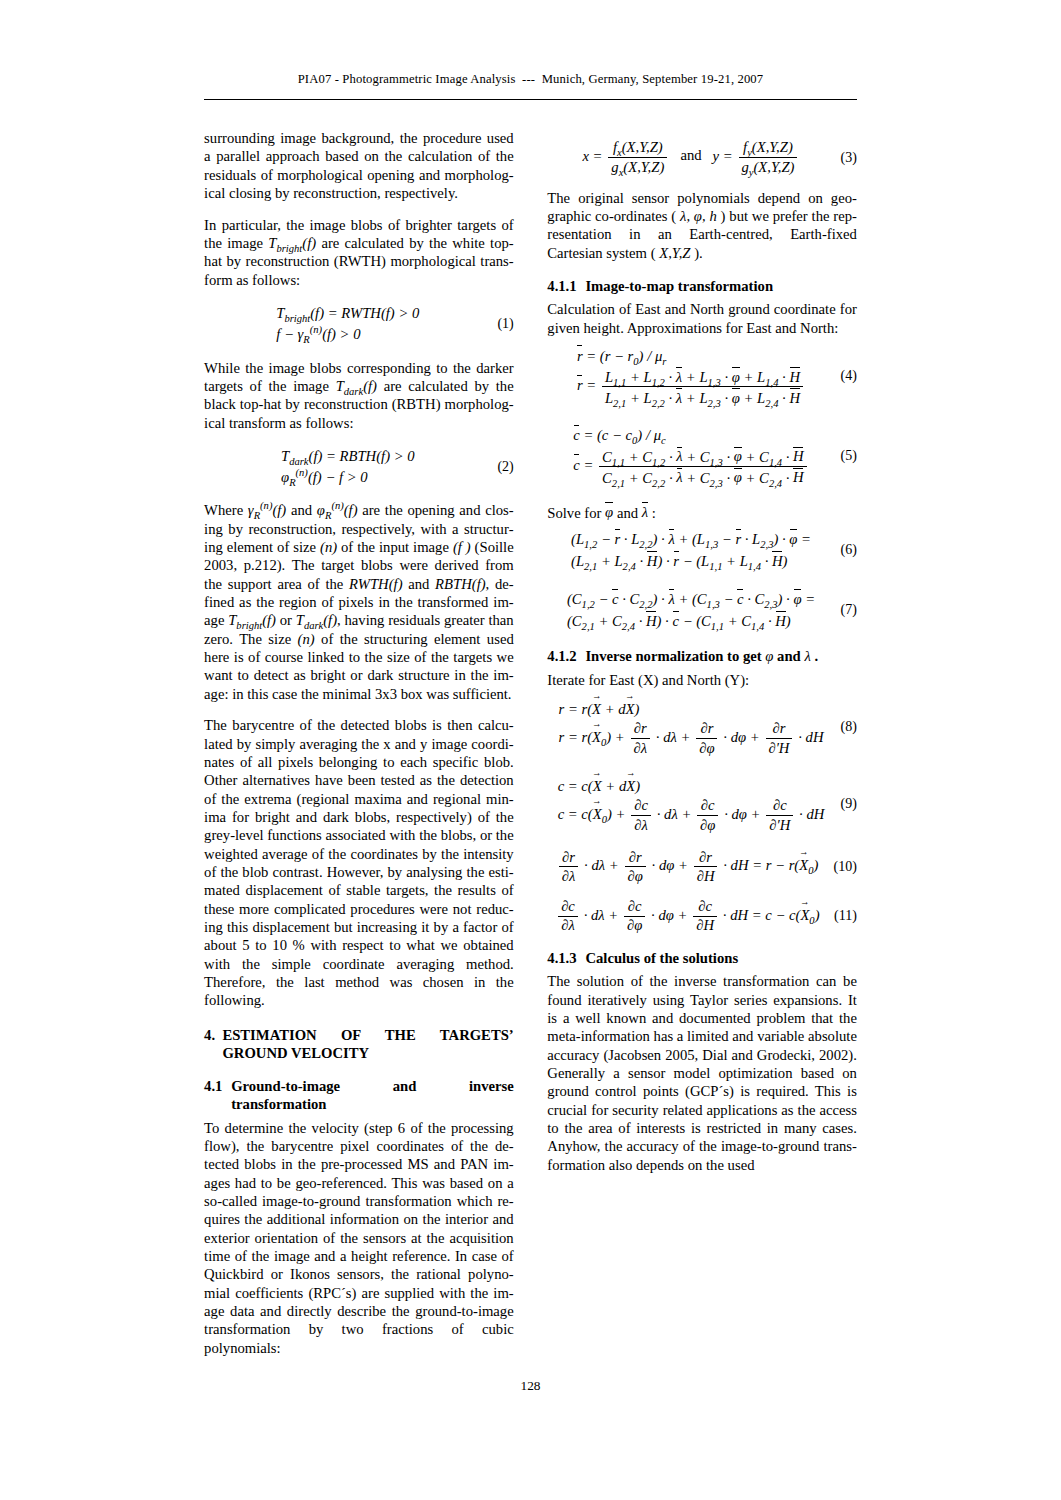PIA07 - Photogrammetric Image Analysis --- Munich, Germany, September 19-21, 2007
surrounding image background, the procedure used a parallel approach based on the calculation of the residuals of morphological opening and morphological closing by reconstruction, respectively.
In particular, the image blobs of brighter targets of the image Tbright(f) are calculated by the white top-hat by reconstruction (RWTH) morphological transform as follows:
Tbright(f) = RWTH(f) > 0
f − γR(n)(f) > 0
(1)
While the image blobs corresponding to the darker targets of the image Tdark(f) are calculated by the black top-hat by reconstruction (RBTH) morphological transform as follows:
Tdark(f) = RBTH(f) > 0
φR(n)(f) − f > 0
(2)
Where γR(n)(f) and φR(n)(f) are the opening and closing by reconstruction, respectively, with a structuring element of size (n) of the input image (f ) (Soille 2003, p.212). The target blobs were derived from the support area of the RWTH(f) and RBTH(f), defined as the region of pixels in the transformed image Tbright(f) or Tdark(f), having residuals greater than zero. The size (n) of the structuring element used here is of course linked to the size of the targets we want to detect as bright or dark structure in the image: in this case the minimal 3x3 box was sufficient.
The barycentre of the detected blobs is then calculated by simply averaging the x and y image coordinates of all pixels belonging to each specific blob. Other alternatives have been tested as the detection of the extrema (regional maxima and regional minima for bright and dark blobs, respectively) of the grey-level functions associated with the blobs, or the weighted average of the coordinates by the intensity of the blob contrast. However, by analysing the estimated displacement of stable targets, the results of these more complicated procedures were not reducing this displacement but increasing it by a factor of about 5 to 10 % with respect to what we obtained with the simple coordinate averaging method. Therefore, the last method was chosen in the following.
4.
ESTIMATION OF THE TARGETS’ GROUND VELOCITY
4.1
Ground-to-image and inverse transformation
To determine the velocity (step 6 of the processing flow), the barycentre pixel coordinates of the detected blobs in the pre-processed MS and PAN images had to be geo-referenced. This was based on a so-called image-to-ground transformation which requires the additional information on the interior and exterior orientation of the sensors at the acquisition time of the image and a height reference. In case of Quickbird or Ikonos sensors, the rational polynomial coefficients (RPC´s) are supplied with the image data and directly describe the ground-to-image transformation by two fractions of cubic polynomials:
x = fx(X,Y,Z) gx(X,Y,Z) and y = fy(X,Y,Z) gy(X,Y,Z)
(3)
The original sensor polynomials depend on geographic co-ordinates ( λ, φ, h ) but we prefer the representation in an Earth-centred, Earth-fixed Cartesian system ( X,Y,Z ).
4.1.1
Image-to-map transformation
Calculation of East and North ground coordinate for given height. Approximations for East and North:
r = (r − r0) / μr
r = L1,1 + L1,2 · λ + L1,3 · φ + L1,4 · H L2,1 + L2,2 · λ + L2,3 · φ + L2,4 · H
(4)
c = (c − c0) / μc
c = C1,1 + C1,2 · λ + C1,3 · φ + C1,4 · H C2,1 + C2,2 · λ + C2,3 · φ + C2,4 · H
(5)
Solve for φ and λ :
(L1,2 − r · L2,2) · λ + (L1,3 − r · L2,3) · φ =
(L2,1 + L2,4 · H) · r − (L1,1 + L1,4 · H)
(6)
(C1,2 − c · C2,2) · λ + (C1,3 − c · C2,3) · φ =
(C2,1 + C2,4 · H) · c − (C1,1 + C1,4 · H)
(7)
4.1.2
Inverse normalization to get φ and λ .
Iterate for East (X) and North (Y):
r = r(X + dX)
r = r(X0) + ∂r∂λ · dλ + ∂r∂φ · dφ + ∂r∂′H · dH
(8)
c = c(X + dX)
c = c(X0) + ∂c∂λ · dλ + ∂c∂φ · dφ + ∂c∂′H · dH
(9)
∂r∂λ · dλ + ∂r∂φ · dφ + ∂r∂H · dH = r − r(X0)
(10)
∂c∂λ · dλ + ∂c∂φ · dφ + ∂c∂H · dH = c − c(X0)
(11)
4.1.3
Calculus of the solutions
The solution of the inverse transformation can be found iteratively using Taylor series expansions. It is a well known and documented problem that the meta-information has a limited and variable absolute accuracy (Jacobsen 2005, Dial and Grodecki, 2002). Generally a sensor model optimization based on ground control points (GCP´s) is required. This is crucial for security related applications as the access to the area of interests is restricted in many cases. Anyhow, the accuracy of the image-to-ground transformation also depends on the used
128